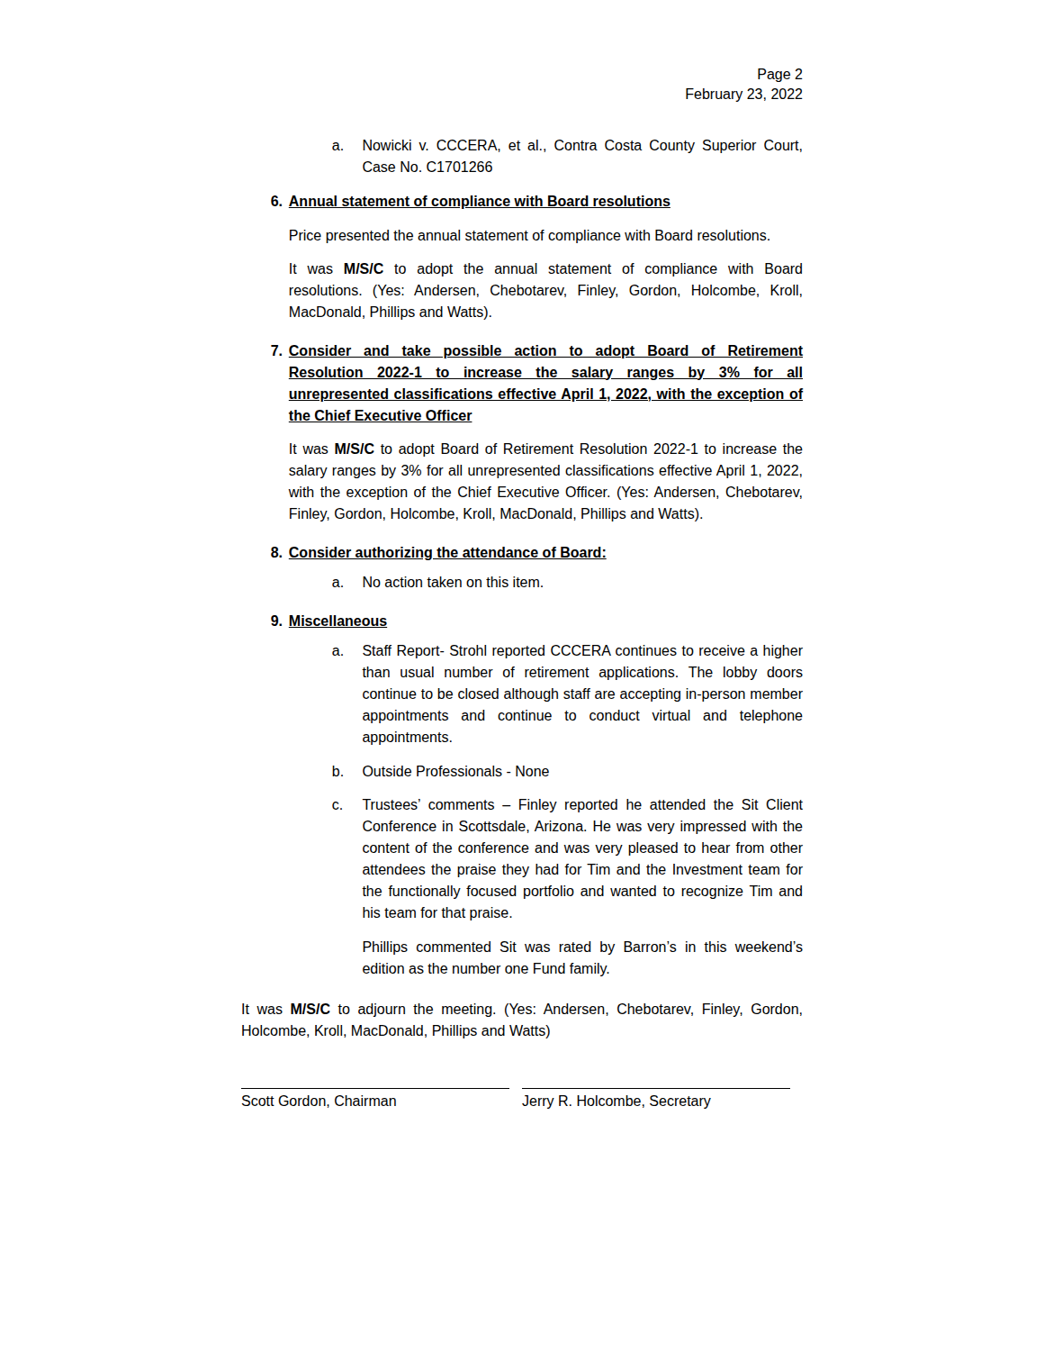Page 2
February 23, 2022
Nowicki v. CCCERA, et al., Contra Costa County Superior Court, Case No. C1701266
Annual statement of compliance with Board resolutions
Price presented the annual statement of compliance with Board resolutions.
It was M/S/C to adopt the annual statement of compliance with Board resolutions. (Yes: Andersen, Chebotarev, Finley, Gordon, Holcombe, Kroll, MacDonald, Phillips and Watts).
Consider and take possible action to adopt Board of Retirement Resolution 2022-1 to increase the salary ranges by 3% for all unrepresented classifications effective April 1, 2022, with the exception of the Chief Executive Officer
It was M/S/C to adopt Board of Retirement Resolution 2022-1 to increase the salary ranges by 3% for all unrepresented classifications effective April 1, 2022, with the exception of the Chief Executive Officer. (Yes: Andersen, Chebotarev, Finley, Gordon, Holcombe, Kroll, MacDonald, Phillips and Watts).
Consider authorizing the attendance of Board:
No action taken on this item.
Miscellaneous
Staff Report- Strohl reported CCCERA continues to receive a higher than usual number of retirement applications. The lobby doors continue to be closed although staff are accepting in-person member appointments and continue to conduct virtual and telephone appointments.
Outside Professionals - None
Trustees’ comments – Finley reported he attended the Sit Client Conference in Scottsdale, Arizona. He was very impressed with the content of the conference and was very pleased to hear from other attendees the praise they had for Tim and the Investment team for the functionally focused portfolio and wanted to recognize Tim and his team for that praise.
Phillips commented Sit was rated by Barron’s in this weekend’s edition as the number one Fund family.
It was M/S/C to adjourn the meeting. (Yes: Andersen, Chebotarev, Finley, Gordon, Holcombe, Kroll, MacDonald, Phillips and Watts)
| Scott Gordon, Chairman | Jerry R. Holcombe, Secretary |